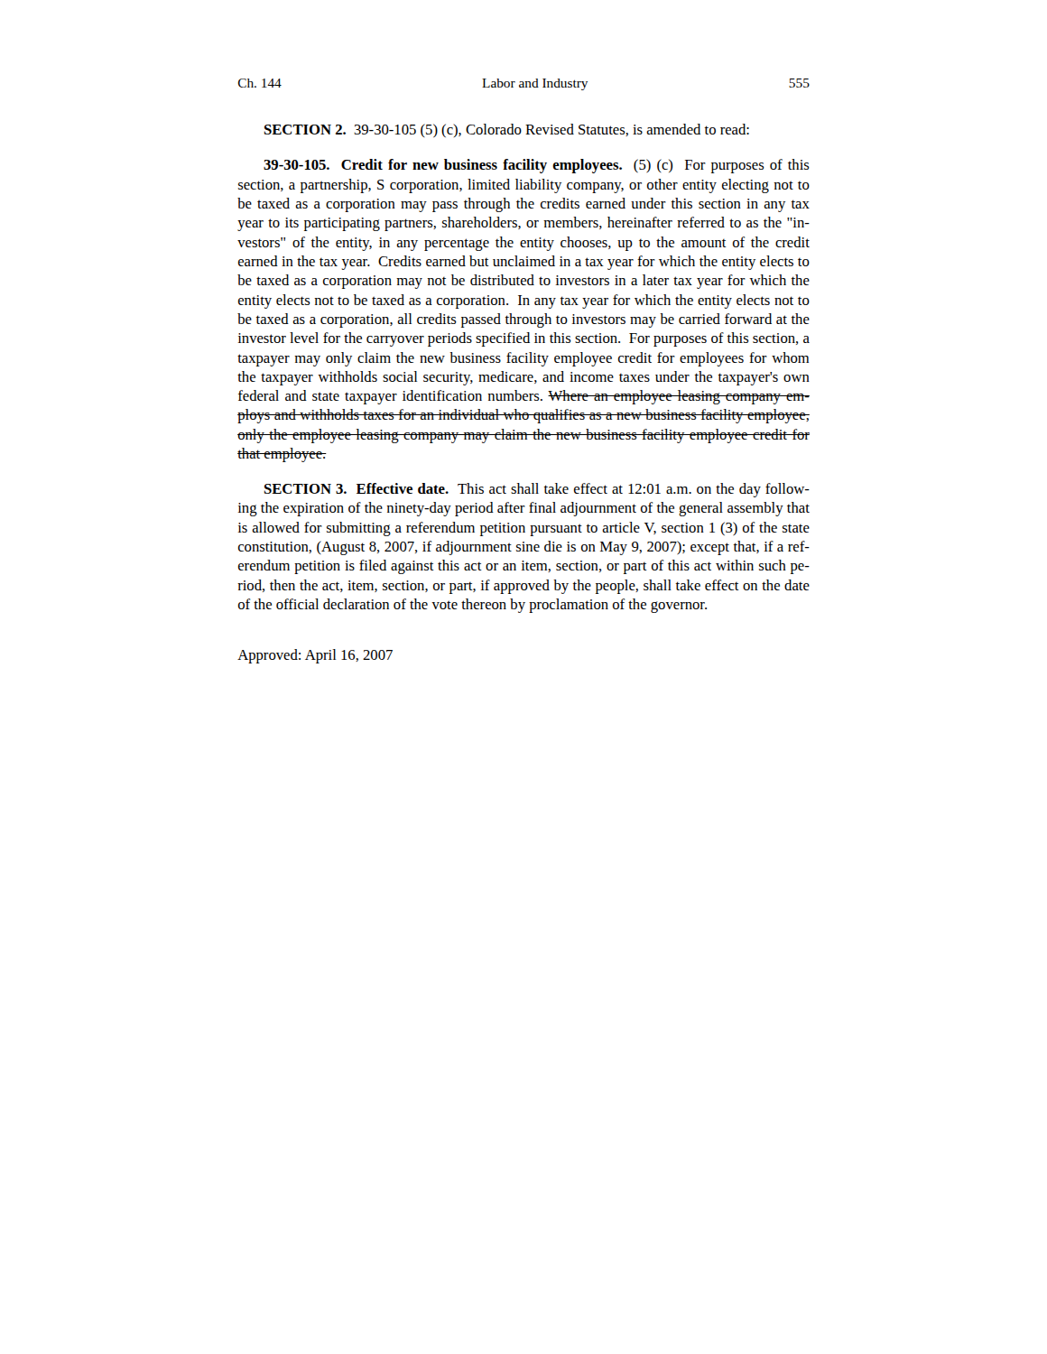Ch. 144 Labor and Industry 555
SECTION 2. 39-30-105 (5) (c), Colorado Revised Statutes, is amended to read:
39-30-105. Credit for new business facility employees. (5) (c) For purposes of this section, a partnership, S corporation, limited liability company, or other entity electing not to be taxed as a corporation may pass through the credits earned under this section in any tax year to its participating partners, shareholders, or members, hereinafter referred to as the "investors" of the entity, in any percentage the entity chooses, up to the amount of the credit earned in the tax year. Credits earned but unclaimed in a tax year for which the entity elects to be taxed as a corporation may not be distributed to investors in a later tax year for which the entity elects not to be taxed as a corporation. In any tax year for which the entity elects not to be taxed as a corporation, all credits passed through to investors may be carried forward at the investor level for the carryover periods specified in this section. For purposes of this section, a taxpayer may only claim the new business facility employee credit for employees for whom the taxpayer withholds social security, medicare, and income taxes under the taxpayer's own federal and state taxpayer identification numbers. Where an employee leasing company employs and withholds taxes for an individual who qualifies as a new business facility employee, only the employee leasing company may claim the new business facility employee credit for that employee.
SECTION 3. Effective date. This act shall take effect at 12:01 a.m. on the day following the expiration of the ninety-day period after final adjournment of the general assembly that is allowed for submitting a referendum petition pursuant to article V, section 1 (3) of the state constitution, (August 8, 2007, if adjournment sine die is on May 9, 2007); except that, if a referendum petition is filed against this act or an item, section, or part of this act within such period, then the act, item, section, or part, if approved by the people, shall take effect on the date of the official declaration of the vote thereon by proclamation of the governor.
Approved: April 16, 2007